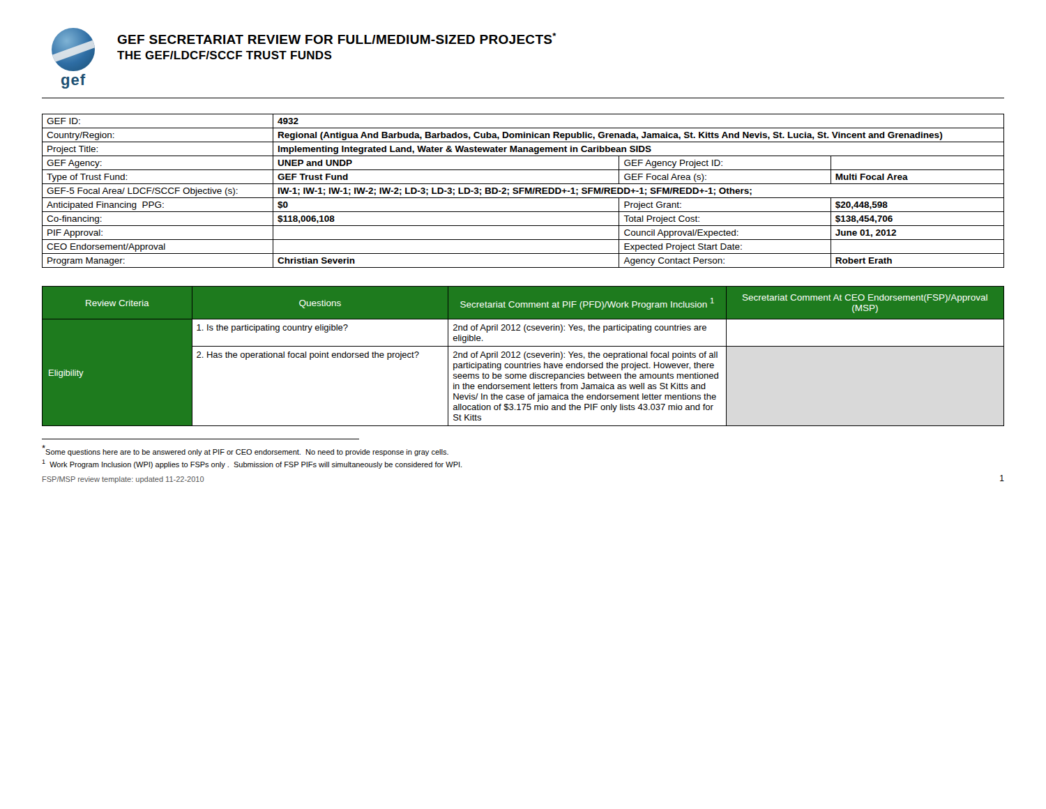gef
GEF SECRETARIAT REVIEW FOR FULL/MEDIUM-SIZED PROJECTS*
THE GEF/LDCF/SCCF TRUST FUNDS
| GEF ID: | 4932 |
| Country/Region: | Regional (Antigua And Barbuda, Barbados, Cuba, Dominican Republic, Grenada, Jamaica, St. Kitts And Nevis, St. Lucia, St. Vincent and Grenadines) |
| Project Title: | Implementing Integrated Land, Water & Wastewater Management in Caribbean SIDS |
| GEF Agency: | UNEP and UNDP | GEF Agency Project ID: | |
| Type of Trust Fund: | GEF Trust Fund | GEF Focal Area (s): | Multi Focal Area |
| GEF-5 Focal Area/ LDCF/SCCF Objective (s): | IW-1; IW-1; IW-1; IW-2; IW-2; LD-3; LD-3; LD-3; BD-2; SFM/REDD+-1; SFM/REDD+-1; SFM/REDD+-1; Others; |
| Anticipated Financing PPG: | $0 | Project Grant: | $20,448,598 |
| Co-financing: | $118,006,108 | Total Project Cost: | $138,454,706 |
| PIF Approval: | | Council Approval/Expected: | June 01, 2012 |
| CEO Endorsement/Approval | | Expected Project Start Date: | |
| Program Manager: | Christian Severin | Agency Contact Person: | Robert Erath |
| Review Criteria | Questions | Secretariat Comment at PIF (PFD)/Work Program Inclusion 1 | Secretariat Comment At CEO Endorsement(FSP)/Approval (MSP) |
| --- | --- | --- | --- |
| Eligibility | 1. Is the participating country eligible? | 2nd of April 2012 (cseverin): Yes, the participating countries are eligible. | |
| 2. Has the operational focal point endorsed the project? | 2nd of April 2012 (cseverin): Yes, the oeprational focal points of all participating countries have endorsed the project. However, there seems to be some discrepancies between the amounts mentioned in the endorsement letters from Jamaica as well as St Kitts and Nevis/ In the case of jamaica the endorsement letter mentions the allocation of $3.175 mio and the PIF only lists 43.037 mio and for St Kitts | |
*Some questions here are to be answered only at PIF or CEO endorsement. No need to provide response in gray cells.
1 Work Program Inclusion (WPI) applies to FSPs only . Submission of FSP PIFs will simultaneously be considered for WPI.
FSP/MSP review template: updated 11-22-2010 1